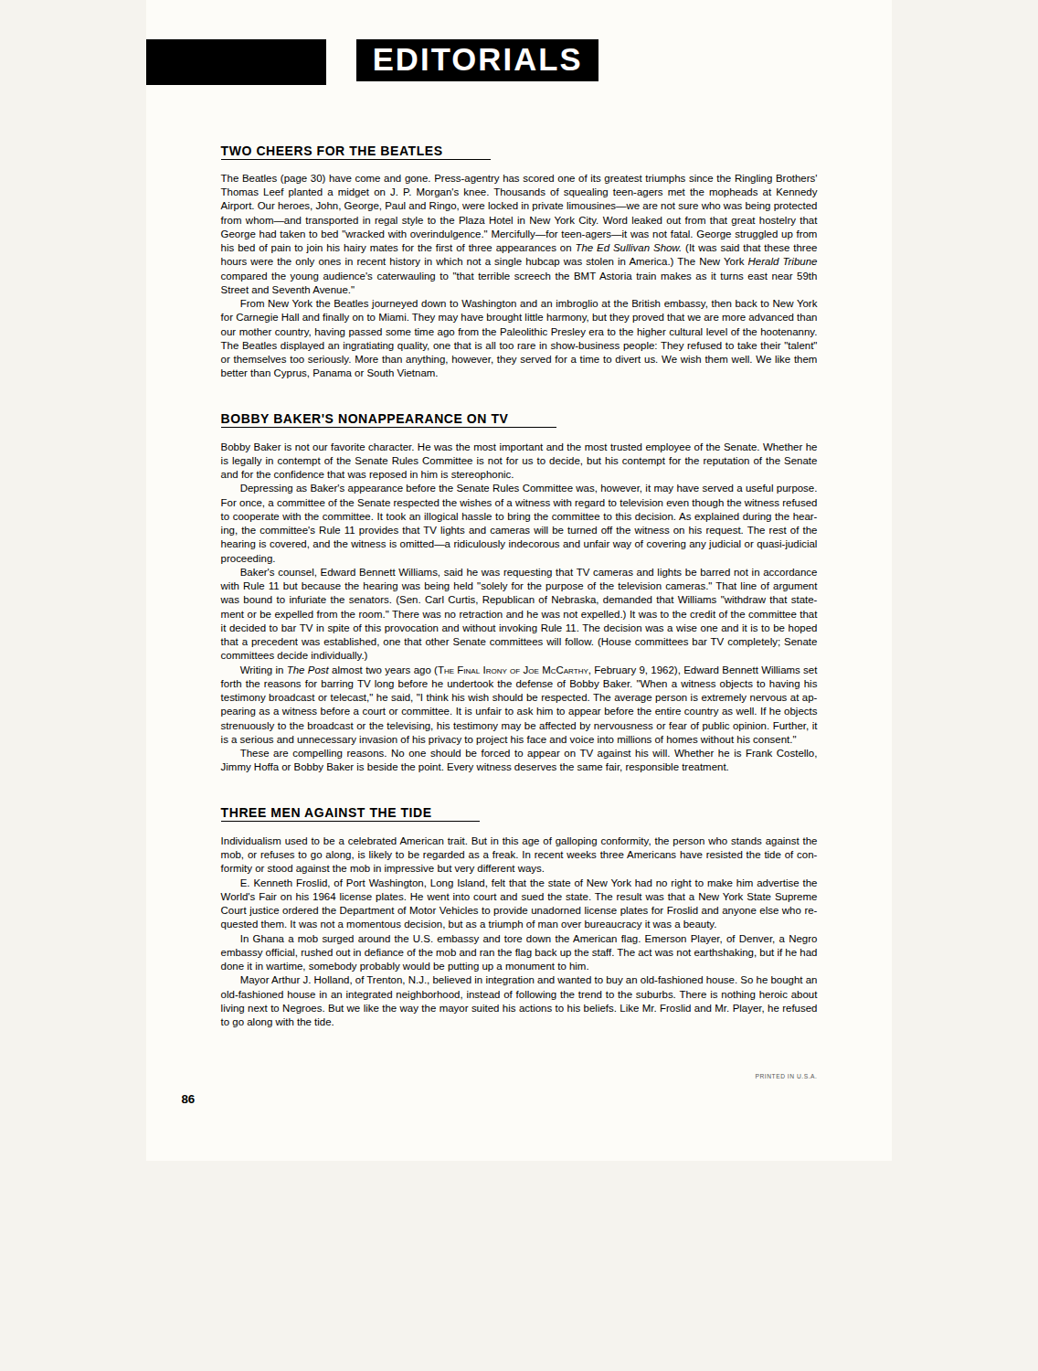EDITORIALS
TWO CHEERS FOR THE BEATLES
The Beatles (page 30) have come and gone. Press-agentry has scored one of its greatest triumphs since the Ringling Brothers' Thomas Leef planted a midget on J. P. Morgan's knee. Thousands of squealing teen-agers met the mopheads at Kennedy Airport. Our heroes, John, George, Paul and Ringo, were locked in private limousines—we are not sure who was being protected from whom—and transported in regal style to the Plaza Hotel in New York City. Word leaked out from that great hostelry that George had taken to bed "wracked with overindulgence." Mercifully—for teen-agers—it was not fatal. George struggled up from his bed of pain to join his hairy mates for the first of three appearances on The Ed Sullivan Show. (It was said that these three hours were the only ones in recent history in which not a single hubcap was stolen in America.) The New York Herald Tribune compared the young audience's caterwauling to "that terrible screech the BMT Astoria train makes as it turns east near 59th Street and Seventh Avenue."
From New York the Beatles journeyed down to Washington and an imbroglio at the British embassy, then back to New York for Carnegie Hall and finally on to Miami. They may have brought little harmony, but they proved that we are more advanced than our mother country, having passed some time ago from the Paleolithic Presley era to the higher cultural level of the hootenanny. The Beatles displayed an ingratiating quality, one that is all too rare in show-business people: They refused to take their "talent" or themselves too seriously. More than anything, however, they served for a time to divert us. We wish them well. We like them better than Cyprus, Panama or South Vietnam.
BOBBY BAKER'S NONAPPEARANCE ON TV
Bobby Baker is not our favorite character. He was the most important and the most trusted employee of the Senate. Whether he is legally in contempt of the Senate Rules Committee is not for us to decide, but his contempt for the reputation of the Senate and for the confidence that was reposed in him is stereophonic.
Depressing as Baker's appearance before the Senate Rules Committee was, however, it may have served a useful purpose. For once, a committee of the Senate respected the wishes of a witness with regard to television even though the witness refused to cooperate with the committee. It took an illogical hassle to bring the committee to this decision. As explained during the hearing, the committee's Rule 11 provides that TV lights and cameras will be turned off the witness on his request. The rest of the hearing is covered, and the witness is omitted—a ridiculously indecorous and unfair way of covering any judicial or quasi-judicial proceeding.
Baker's counsel, Edward Bennett Williams, said he was requesting that TV cameras and lights be barred not in accordance with Rule 11 but because the hearing was being held "solely for the purpose of the television cameras." That line of argument was bound to infuriate the senators. (Sen. Carl Curtis, Republican of Nebraska, demanded that Williams "withdraw that statement or be expelled from the room." There was no retraction and he was not expelled.) It was to the credit of the committee that it decided to bar TV in spite of this provocation and without invoking Rule 11. The decision was a wise one and it is to be hoped that a precedent was established, one that other Senate committees will follow. (House committees bar TV completely; Senate committees decide individually.)
Writing in The Post almost two years ago (The Final Irony of Joe McCarthy, February 9, 1962), Edward Bennett Williams set forth the reasons for barring TV long before he undertook the defense of Bobby Baker. "When a witness objects to having his testimony broadcast or telecast," he said, "I think his wish should be respected. The average person is extremely nervous at appearing as a witness before a court or committee. It is unfair to ask him to appear before the entire country as well. If he objects strenuously to the broadcast or the televising, his testimony may be affected by nervousness or fear of public opinion. Further, it is a serious and unnecessary invasion of his privacy to project his face and voice into millions of homes without his consent."
These are compelling reasons. No one should be forced to appear on TV against his will. Whether he is Frank Costello, Jimmy Hoffa or Bobby Baker is beside the point. Every witness deserves the same fair, responsible treatment.
THREE MEN AGAINST THE TIDE
Individualism used to be a celebrated American trait. But in this age of galloping conformity, the person who stands against the mob, or refuses to go along, is likely to be regarded as a freak. In recent weeks three Americans have resisted the tide of conformity or stood against the mob in impressive but very different ways.
E. Kenneth Froslid, of Port Washington, Long Island, felt that the state of New York had no right to make him advertise the World's Fair on his 1964 license plates. He went into court and sued the state. The result was that a New York State Supreme Court justice ordered the Department of Motor Vehicles to provide unadorned license plates for Froslid and anyone else who requested them. It was not a momentous decision, but as a triumph of man over bureaucracy it was a beauty.
In Ghana a mob surged around the U.S. embassy and tore down the American flag. Emerson Player, of Denver, a Negro embassy official, rushed out in defiance of the mob and ran the flag back up the staff. The act was not earthshaking, but if he had done it in wartime, somebody probably would be putting up a monument to him.
Mayor Arthur J. Holland, of Trenton, N.J., believed in integration and wanted to buy an old-fashioned house. So he bought an old-fashioned house in an integrated neighborhood, instead of following the trend to the suburbs. There is nothing heroic about living next to Negroes. But we like the way the mayor suited his actions to his beliefs. Like Mr. Froslid and Mr. Player, he refused to go along with the tide.
PRINTED IN U.S.A.
86